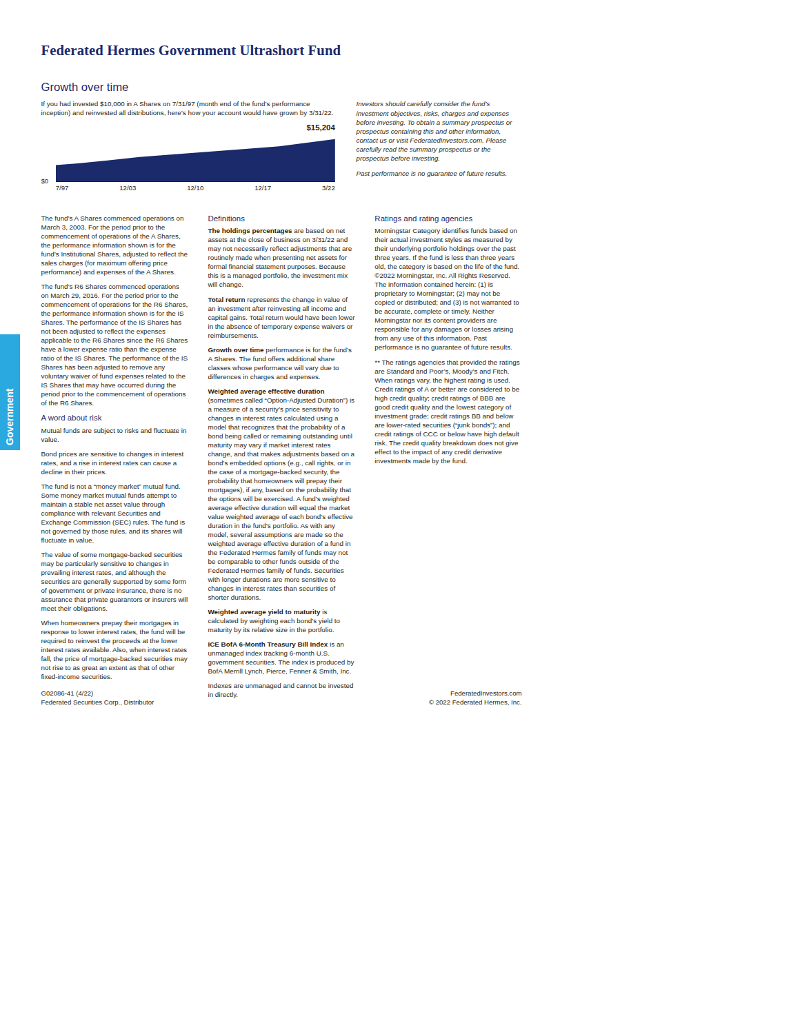Government
Federated Hermes Government Ultrashort Fund
Growth over time
If you had invested $10,000 in A Shares on 7/31/97 (month end of the fund’s performance inception) and reinvested all distributions, here’s how your account would have grown by 3/31/22.
$15,204
$0
7/97 12/03 12/10 12/17 3/22
Investors should carefully consider the fund’s investment objectives, risks, charges and expenses before investing. To obtain a summary prospectus or prospectus containing this and other information, contact us or visit FederatedInvestors.com. Please carefully read the summary prospectus or the prospectus before investing.
Past performance is no guarantee of future results.
The fund’s A Shares commenced operations on March 3, 2003. For the period prior to the commencement of operations of the A Shares, the performance information shown is for the fund’s Institutional Shares, adjusted to reflect the sales charges (for maximum offering price performance) and expenses of the A Shares.
The fund’s R6 Shares commenced operations on March 29, 2016. For the period prior to the commencement of operations for the R6 Shares, the performance information shown is for the IS Shares. The performance of the IS Shares has not been adjusted to reflect the expenses applicable to the R6 Shares since the R6 Shares have a lower expense ratio than the expense ratio of the IS Shares. The performance of the IS Shares has been adjusted to remove any voluntary waiver of fund expenses related to the IS Shares that may have occurred during the period prior to the commencement of operations of the R6 Shares.
A word about risk
Mutual funds are subject to risks and fluctuate in value.
Bond prices are sensitive to changes in interest rates, and a rise in interest rates can cause a decline in their prices.
The fund is not a “money market” mutual fund. Some money market mutual funds attempt to maintain a stable net asset value through compliance with relevant Securities and Exchange Commission (SEC) rules. The fund is not governed by those rules, and its shares will fluctuate in value.
The value of some mortgage-backed securities may be particularly sensitive to changes in prevailing interest rates, and although the securities are generally supported by some form of government or private insurance, there is no assurance that private guarantors or insurers will meet their obligations.
When homeowners prepay their mortgages in response to lower interest rates, the fund will be required to reinvest the proceeds at the lower interest rates available. Also, when interest rates fall, the price of mortgage-backed securities may not rise to as great an extent as that of other fixed-income securities.
Definitions
The holdings percentages are based on net assets at the close of business on 3/31/22 and may not necessarily reflect adjustments that are routinely made when presenting net assets for formal financial statement purposes. Because this is a managed portfolio, the investment mix will change.
Total return represents the change in value of an investment after reinvesting all income and capital gains. Total return would have been lower in the absence of temporary expense waivers or reimbursements.
Growth over time performance is for the fund’s A Shares. The fund offers additional share classes whose performance will vary due to differences in charges and expenses.
Weighted average effective duration (sometimes called “Option-Adjusted Duration”) is a measure of a security’s price sensitivity to changes in interest rates calculated using a model that recognizes that the probability of a bond being called or remaining outstanding until maturity may vary if market interest rates change, and that makes adjustments based on a bond’s embedded options (e.g., call rights, or in the case of a mortgage-backed security, the probability that homeowners will prepay their mortgages), if any, based on the probability that the options will be exercised. A fund’s weighted average effective duration will equal the market value weighted average of each bond’s effective duration in the fund’s portfolio. As with any model, several assumptions are made so the weighted average effective duration of a fund in the Federated Hermes family of funds may not be comparable to other funds outside of the Federated Hermes family of funds. Securities with longer durations are more sensitive to changes in interest rates than securities of shorter durations.
Weighted average yield to maturity is calculated by weighting each bond’s yield to maturity by its relative size in the portfolio.
ICE BofA 6-Month Treasury Bill Index is an unmanaged index tracking 6-month U.S. government securities. The index is produced by BofA Merrill Lynch, Pierce, Fenner & Smith, Inc.
Indexes are unmanaged and cannot be invested in directly.
Ratings and rating agencies
Morningstar Category identifies funds based on their actual investment styles as measured by their underlying portfolio holdings over the past three years. If the fund is less than three years old, the category is based on the life of the fund. ©2022 Morningstar, Inc. All Rights Reserved. The information contained herein: (1) is proprietary to Morningstar; (2) may not be copied or distributed; and (3) is not warranted to be accurate, complete or timely. Neither Morningstar nor its content providers are responsible for any damages or losses arising from any use of this information. Past performance is no guarantee of future results.
** The ratings agencies that provided the ratings are Standard and Poor’s, Moody’s and Fitch. When ratings vary, the highest rating is used. Credit ratings of A or better are considered to be high credit quality; credit ratings of BBB are good credit quality and the lowest category of investment grade; credit ratings BB and below are lower-rated securities (“junk bonds”); and credit ratings of CCC or below have high default risk. The credit quality breakdown does not give effect to the impact of any credit derivative investments made by the fund.
G02086-41 (4/22)
Federated Securities Corp., Distributor
FederatedInvestors.com
© 2022 Federated Hermes, Inc.